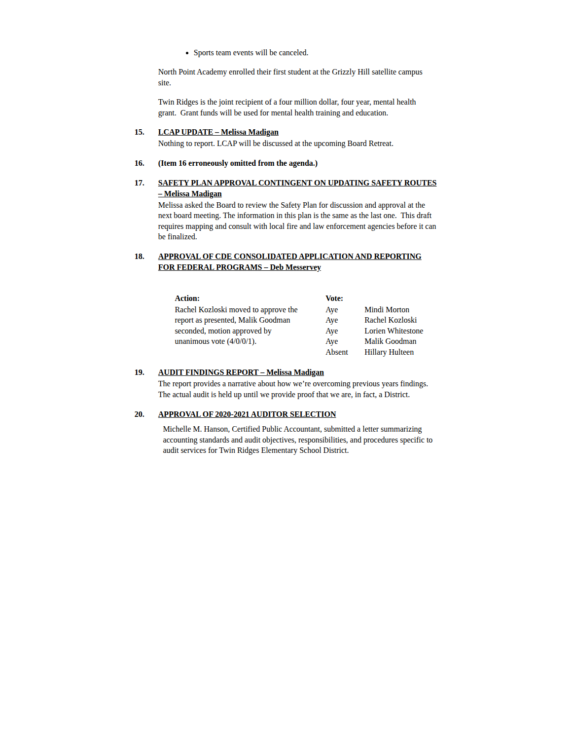Sports team events will be canceled.
North Point Academy enrolled their first student at the Grizzly Hill satellite campus site.
Twin Ridges is the joint recipient of a four million dollar, four year, mental health grant. Grant funds will be used for mental health training and education.
LCAP UPDATE – Melissa Madigan
Nothing to report. LCAP will be discussed at the upcoming Board Retreat.
(Item 16 erroneously omitted from the agenda.)
SAFETY PLAN APPROVAL CONTINGENT ON UPDATING SAFETY ROUTES – Melissa Madigan
Melissa asked the Board to review the Safety Plan for discussion and approval at the next board meeting. The information in this plan is the same as the last one. This draft requires mapping and consult with local fire and law enforcement agencies before it can be finalized.
APPROVAL OF CDE CONSOLIDATED APPLICATION AND REPORTING FOR FEDERAL PROGRAMS – Deb Messervey
Action:
Rachel Kozloski moved to approve the report as presented, Malik Goodman seconded, motion approved by unanimous vote (4/0/0/1).
Vote:
| Aye | Mindi Morton |
| Aye | Rachel Kozloski |
| Aye | Lorien Whitestone |
| Aye | Malik Goodman |
| Absent | Hillary Hulteen |
AUDIT FINDINGS REPORT – Melissa Madigan
The report provides a narrative about how we’re overcoming previous years findings. The actual audit is held up until we provide proof that we are, in fact, a District.
APPROVAL OF 2020-2021 AUDITOR SELECTION
Michelle M. Hanson, Certified Public Accountant, submitted a letter summarizing accounting standards and audit objectives, responsibilities, and procedures specific to audit services for Twin Ridges Elementary School District.